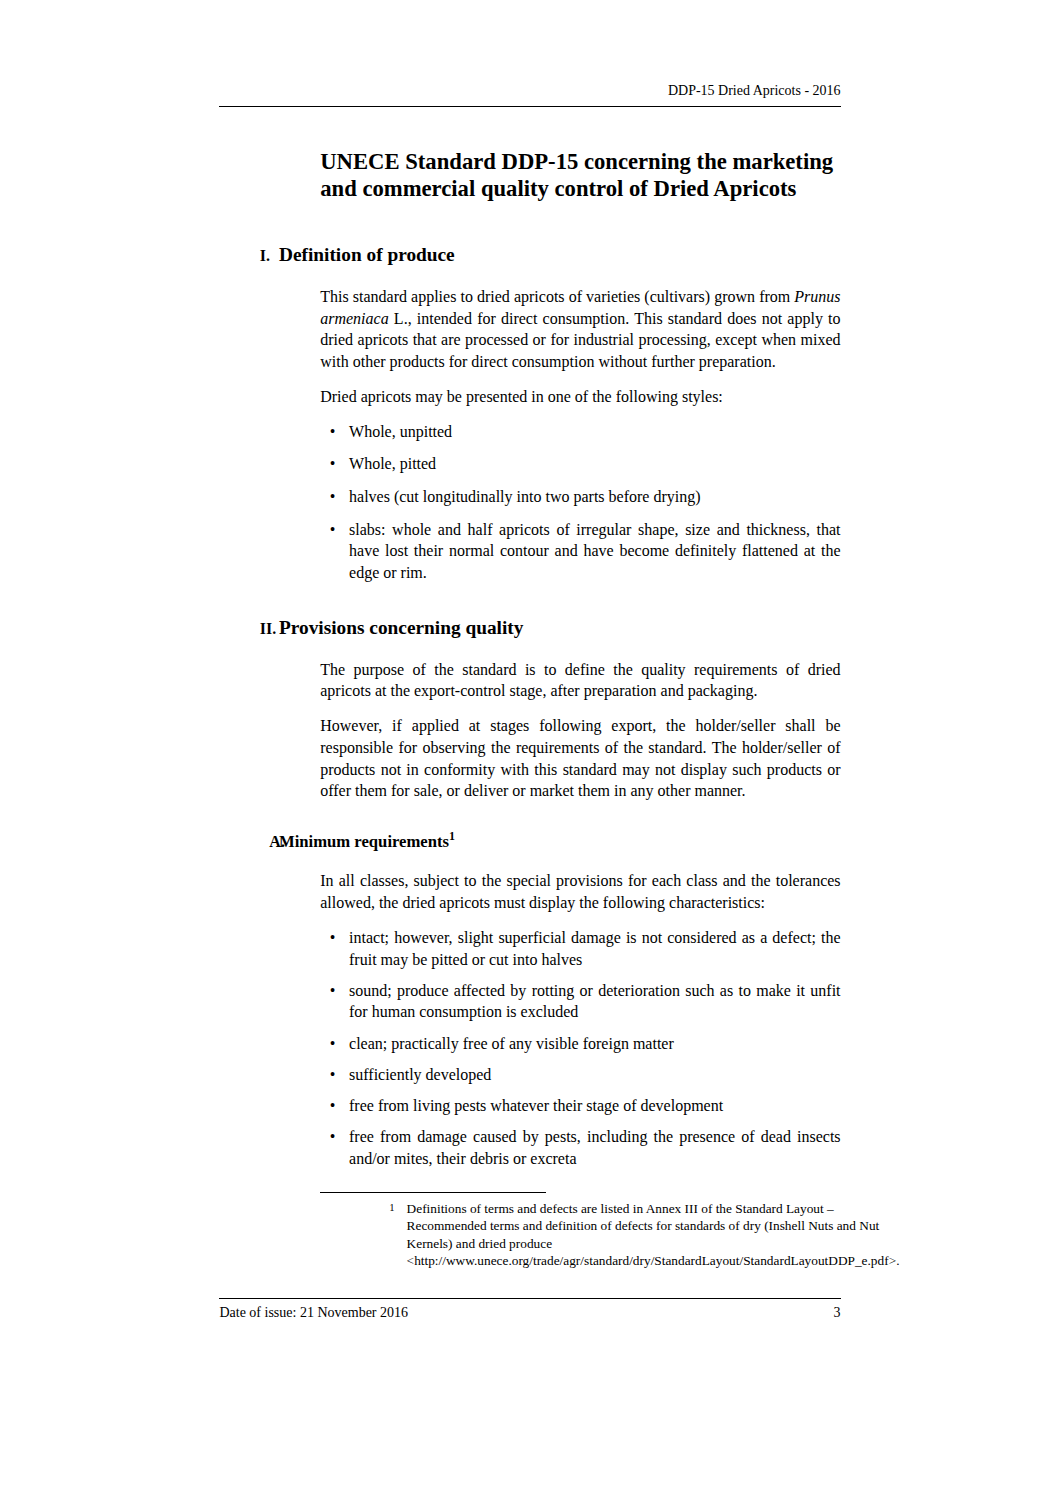DDP-15 Dried Apricots - 2016
UNECE Standard DDP-15 concerning the marketing and commercial quality control of Dried Apricots
I.
Definition of produce
This standard applies to dried apricots of varieties (cultivars) grown from Prunus armeniaca L., intended for direct consumption. This standard does not apply to dried apricots that are processed or for industrial processing, except when mixed with other products for direct consumption without further preparation.
Dried apricots may be presented in one of the following styles:
Whole, unpitted
Whole, pitted
halves (cut longitudinally into two parts before drying)
slabs: whole and half apricots of irregular shape, size and thickness, that have lost their normal contour and have become definitely flattened at the edge or rim.
II.
Provisions concerning quality
The purpose of the standard is to define the quality requirements of dried apricots at the export-control stage, after preparation and packaging.
However, if applied at stages following export, the holder/seller shall be responsible for observing the requirements of the standard. The holder/seller of products not in conformity with this standard may not display such products or offer them for sale, or deliver or market them in any other manner.
A.
Minimum requirements1
In all classes, subject to the special provisions for each class and the tolerances allowed, the dried apricots must display the following characteristics:
intact; however, slight superficial damage is not considered as a defect; the fruit may be pitted or cut into halves
sound; produce affected by rotting or deterioration such as to make it unfit for human consumption is excluded
clean; practically free of any visible foreign matter
sufficiently developed
free from living pests whatever their stage of development
free from damage caused by pests, including the presence of dead insects and/or mites, their debris or excreta
1
Definitions of terms and defects are listed in Annex III of the Standard Layout – Recommended terms and definition of defects for standards of dry (Inshell Nuts and Nut Kernels) and dried produce <http://www.unece.org/trade/agr/standard/dry/StandardLayout/StandardLayoutDDP_e.pdf>.
Date of issue: 21 November 2016
3